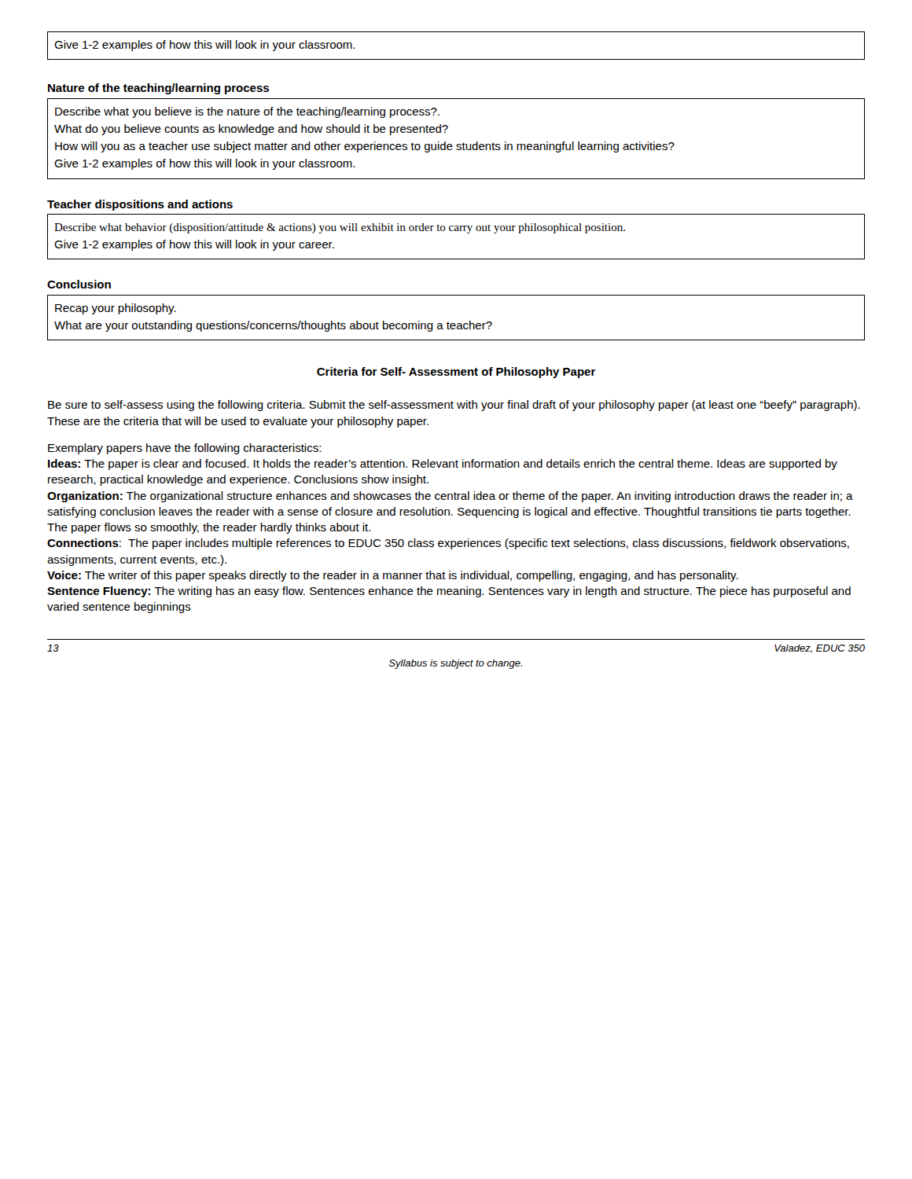Give 1-2 examples of how this will look in your classroom.
Nature of the teaching/learning process
Describe what you believe is the nature of the teaching/learning process?.
What do you believe counts as knowledge and how should it be presented?
How will you as a teacher use subject matter and other experiences to guide students in meaningful learning activities?
Give 1-2 examples of how this will look in your classroom.
Teacher dispositions and actions
Describe what behavior (disposition/attitude & actions) you will exhibit in order to carry out your philosophical position.
Give 1-2 examples of how this will look in your career.
Conclusion
Recap your philosophy.
What are your outstanding questions/concerns/thoughts about becoming a teacher?
Criteria for Self- Assessment of Philosophy Paper
Be sure to self-assess using the following criteria. Submit the self-assessment with your final draft of your philosophy paper (at least one “beefy” paragraph). These are the criteria that will be used to evaluate your philosophy paper.
Exemplary papers have the following characteristics:
Ideas: The paper is clear and focused. It holds the reader’s attention. Relevant information and details enrich the central theme. Ideas are supported by research, practical knowledge and experience. Conclusions show insight.
Organization: The organizational structure enhances and showcases the central idea or theme of the paper. An inviting introduction draws the reader in; a satisfying conclusion leaves the reader with a sense of closure and resolution. Sequencing is logical and effective. Thoughtful transitions tie parts together. The paper flows so smoothly, the reader hardly thinks about it.
Connections: The paper includes multiple references to EDUC 350 class experiences (specific text selections, class discussions, fieldwork observations, assignments, current events, etc.).
Voice: The writer of this paper speaks directly to the reader in a manner that is individual, compelling, engaging, and has personality.
Sentence Fluency: The writing has an easy flow. Sentences enhance the meaning. Sentences vary in length and structure. The piece has purposeful and varied sentence beginnings
13 Valadez, EDUC 350
Syllabus is subject to change.